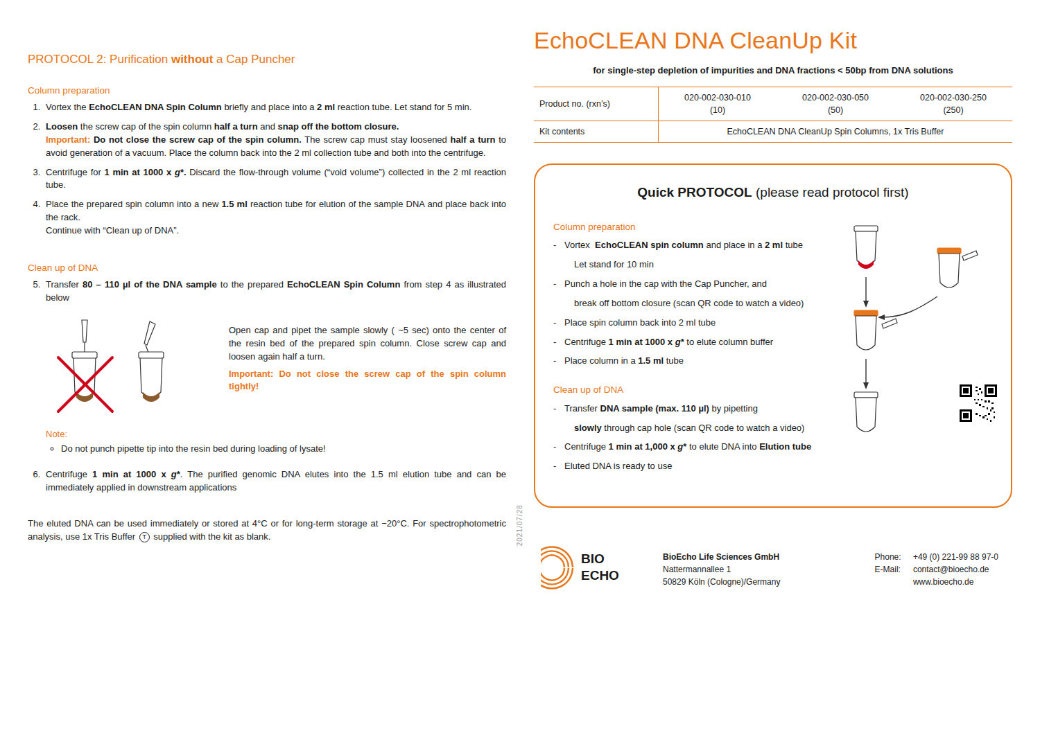PROTOCOL 2: Purification without a Cap Puncher
Column preparation
Vortex the EchoCLEAN DNA Spin Column briefly and place into a 2 ml reaction tube. Let stand for 5 min.
Loosen the screw cap of the spin column half a turn and snap off the bottom closure.
Important: Do not close the screw cap of the spin column. The screw cap must stay loosened half a turn to avoid generation of a vacuum. Place the column back into the 2 ml collection tube and both into the centrifuge.
Centrifuge for 1 min at 1000 x g*. Discard the flow-through volume (“void volume”) collected in the 2 ml reaction tube.
Place the prepared spin column into a new 1.5 ml reaction tube for elution of the sample DNA and place back into the rack.
Continue with “Clean up of DNA”.
Clean up of DNA
Transfer 80 – 110 µl of the DNA sample to the prepared EchoCLEAN Spin Column from step 4 as illustrated below
Open cap and pipet the sample slowly ( ~5 sec) onto the center of the resin bed of the prepared spin column. Close screw cap and loosen again half a turn. Important: Do not close the screw cap of the spin column tightly!
Note:
Do not punch pipette tip into the resin bed during loading of lysate!
Centrifuge 1 min at 1000 x g*. The purified genomic DNA elutes into the 1.5 ml elution tube and can be immediately applied in downstream applications
The eluted DNA can be used immediately or stored at 4°C or for long-term storage at −20°C. For spectrophotometric analysis, use 1x Tris Buffer T supplied with the kit as blank.
EchoCLEAN DNA CleanUp Kit
for single-step depletion of impurities and DNA fractions < 50bp from DNA solutions
| Product no. (rxn’s) | 020-002-030-010 (10) | 020-002-030-050 (50) | 020-002-030-250 (250) |
| Kit contents | EchoCLEAN DNA CleanUp Spin Columns, 1x Tris Buffer |
Quick PROTOCOL (please read protocol first)
Column preparation
Vortex EchoCLEAN spin column and place in a 2 ml tube
Let stand for 10 min
Punch a hole in the cap with the Cap Puncher, and
break off bottom closure (scan QR code to watch a video)
Place spin column back into 2 ml tube
Centrifuge 1 min at 1000 x g* to elute column buffer
Place column in a 1.5 ml tube
Clean up of DNA
Transfer DNA sample (max. 110 µl) by pipetting
slowly through cap hole (scan QR code to watch a video)
Centrifuge 1 min at 1,000 x g* to elute DNA into Elution tube
Eluted DNA is ready to use
BIO ECHO
BioEcho Life Sciences GmbH
Nattermannallee 1
50829 Köln (Cologne)/Germany
Phone: +49 (0) 221-99 88 97-0
E-Mail: contact@bioecho.de
www.bioecho.de
2021/07/28